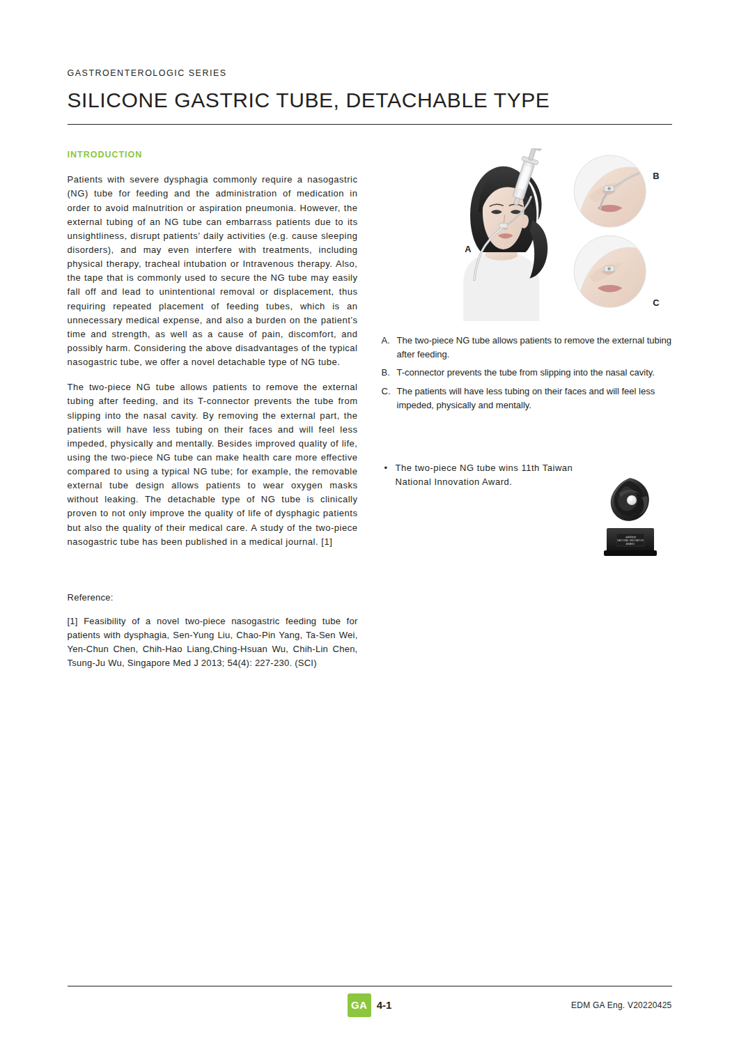Gastroenterologic Series
Silicone Gastric Tube, Detachable Type
Introduction
Patients with severe dysphagia commonly require a nasogastric (NG) tube for feeding and the administration of medication in order to avoid malnutrition or aspiration pneumonia. However, the external tubing of an NG tube can embarrass patients due to its unsightliness, disrupt patients’ daily activities (e.g. cause sleeping disorders), and may even interfere with treatments, including physical therapy, tracheal intubation or Intravenous therapy. Also, the tape that is commonly used to secure the NG tube may easily fall off and lead to unintentional removal or displacement, thus requiring repeated placement of feeding tubes, which is an unnecessary medical expense, and also a burden on the patient’s time and strength, as well as a cause of pain, discomfort, and possibly harm. Considering the above disadvantages of the typical nasogastric tube, we offer a novel detachable type of NG tube.
The two-piece NG tube allows patients to remove the external tubing after feeding, and its T-connector prevents the tube from slipping into the nasal cavity. By removing the external part, the patients will have less tubing on their faces and will feel less impeded, physically and mentally. Besides improved quality of life, using the two-piece NG tube can make health care more effective compared to using a typical NG tube; for example, the removable external tube design allows patients to wear oxygen masks without leaking. The detachable type of NG tube is clinically proven to not only improve the quality of life of dysphagic patients but also the quality of their medical care. A study of the two-piece nasogastric tube has been published in a medical journal. [1]
Reference:
[1] Feasibility of a novel two-piece nasogastric feeding tube for patients with dysphagia, Sen-Yung Liu, Chao-Pin Yang, Ta-Sen Wei, Yen-Chun Chen, Chih-Hao Liang,Ching-Hsuan Wu, Chih-Lin Chen, Tsung-Ju Wu, Singapore Med J 2013; 54(4): 227-230. (SCI)
A B C
A. The two-piece NG tube allows patients to remove the external tubing after feeding.
B. T-connector prevents the tube from slipping into the nasal cavity.
C. The patients will have less tubing on their faces and will feel less impeded, physically and mentally.
The two-piece NG tube wins 11th Taiwan National Innovation Award.
國家新創獎 NATIONAL INNOVATION AWARD
GA 4-1
EDM GA Eng. V20220425